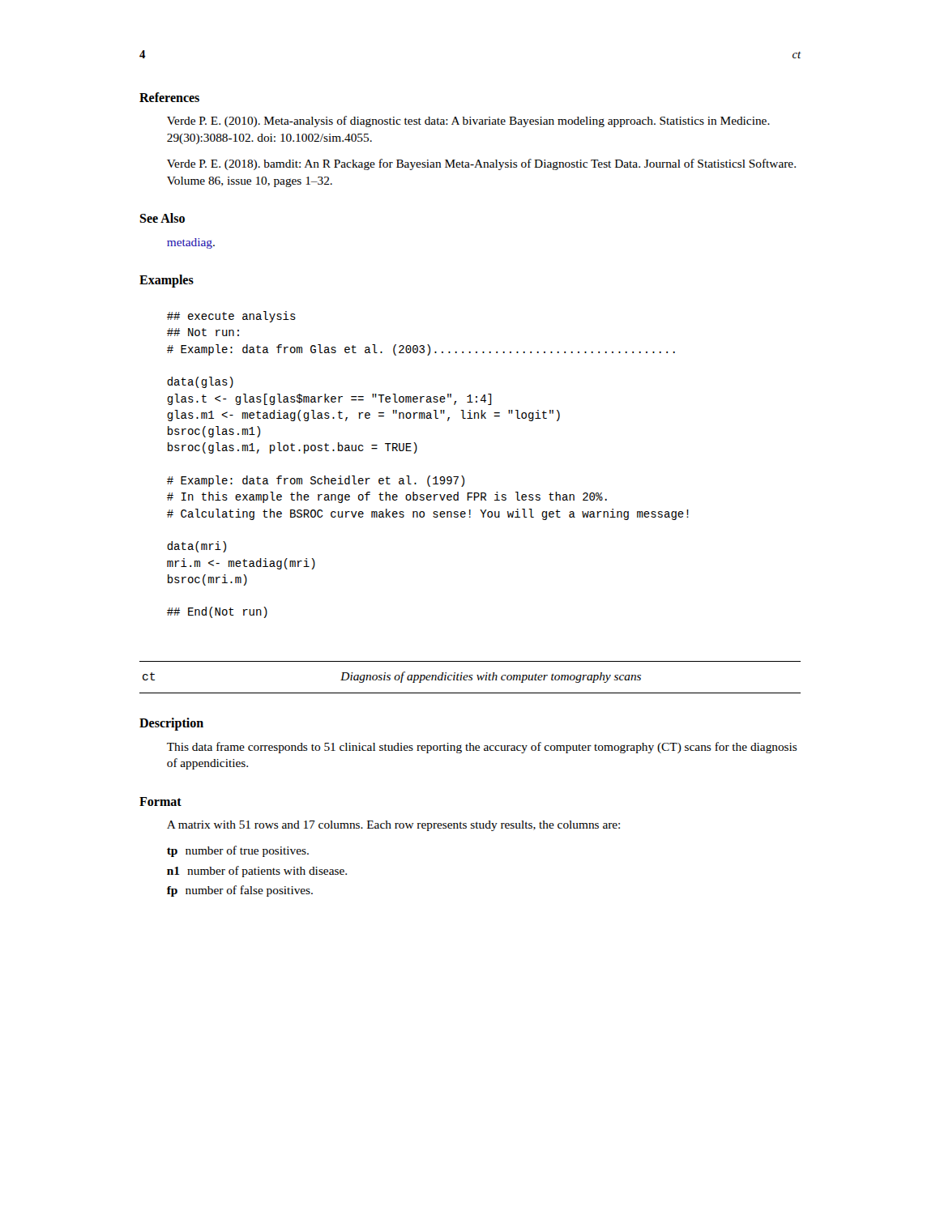4 ct
References
Verde P. E. (2010). Meta-analysis of diagnostic test data: A bivariate Bayesian modeling approach. Statistics in Medicine. 29(30):3088-102. doi: 10.1002/sim.4055.
Verde P. E. (2018). bamdit: An R Package for Bayesian Meta-Analysis of Diagnostic Test Data. Journal of Statisticsl Software. Volume 86, issue 10, pages 1–32.
See Also
metadiag.
Examples
## execute analysis
## Not run:
# Example: data from Glas et al. (2003)....................................

data(glas)
glas.t <- glas[glas$marker == "Telomerase", 1:4]
glas.m1 <- metadiag(glas.t, re = "normal", link = "logit")
bsroc(glas.m1)
bsroc(glas.m1, plot.post.bauc = TRUE)

# Example: data from Scheidler et al. (1997)
# In this example the range of the observed FPR is less than 20%.
# Calculating the BSROC curve makes no sense! You will get a warning message!

data(mri)
mri.m <- metadiag(mri)
bsroc(mri.m)

## End(Not run)
ct Diagnosis of appendicities with computer tomography scans
Description
This data frame corresponds to 51 clinical studies reporting the accuracy of computer tomography (CT) scans for the diagnosis of appendicities.
Format
A matrix with 51 rows and 17 columns. Each row represents study results, the columns are:
tp
number of true positives.
n1
number of patients with disease.
fp
number of false positives.